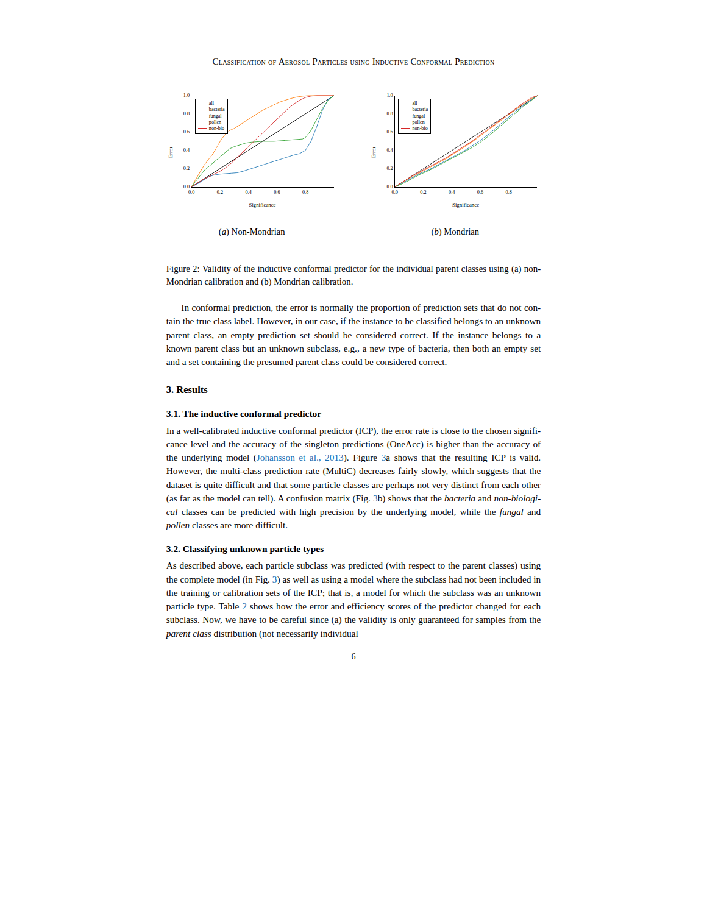Classification of Aerosol Particles using Inductive Conformal Prediction
Error
0.0
0.2
0.4
0.6
0.8
1.0
0.0
0.2
0.4
0.6
0.8
all
bacteria
fungal
pollen
non-bio
Significance
(a) Non-Mondrian
Error
0.0
0.2
0.4
0.6
0.8
1.0
0.0
0.2
0.4
0.6
0.8
all
bacteria
fungal
pollen
non-bio
Significance
(b) Mondrian
Figure 2: Validity of the inductive conformal predictor for the individual parent classes using (a) non-Mondrian calibration and (b) Mondrian calibration.
In conformal prediction, the error is normally the proportion of prediction sets that do not contain the true class label. However, in our case, if the instance to be classified belongs to an unknown parent class, an empty prediction set should be considered correct. If the instance belongs to a known parent class but an unknown subclass, e.g., a new type of bacteria, then both an empty set and a set containing the presumed parent class could be considered correct.
3. Results
3.1. The inductive conformal predictor
In a well-calibrated inductive conformal predictor (ICP), the error rate is close to the chosen significance level and the accuracy of the singleton predictions (OneAcc) is higher than the accuracy of the underlying model (Johansson et al., 2013). Figure 3a shows that the resulting ICP is valid. However, the multi-class prediction rate (MultiC) decreases fairly slowly, which suggests that the dataset is quite difficult and that some particle classes are perhaps not very distinct from each other (as far as the model can tell). A confusion matrix (Fig. 3b) shows that the bacteria and non-biological classes can be predicted with high precision by the underlying model, while the fungal and pollen classes are more difficult.
3.2. Classifying unknown particle types
As described above, each particle subclass was predicted (with respect to the parent classes) using the complete model (in Fig. 3) as well as using a model where the subclass had not been included in the training or calibration sets of the ICP; that is, a model for which the subclass was an unknown particle type. Table 2 shows how the error and efficiency scores of the predictor changed for each subclass. Now, we have to be careful since (a) the validity is only guaranteed for samples from the parent class distribution (not necessarily individual
6